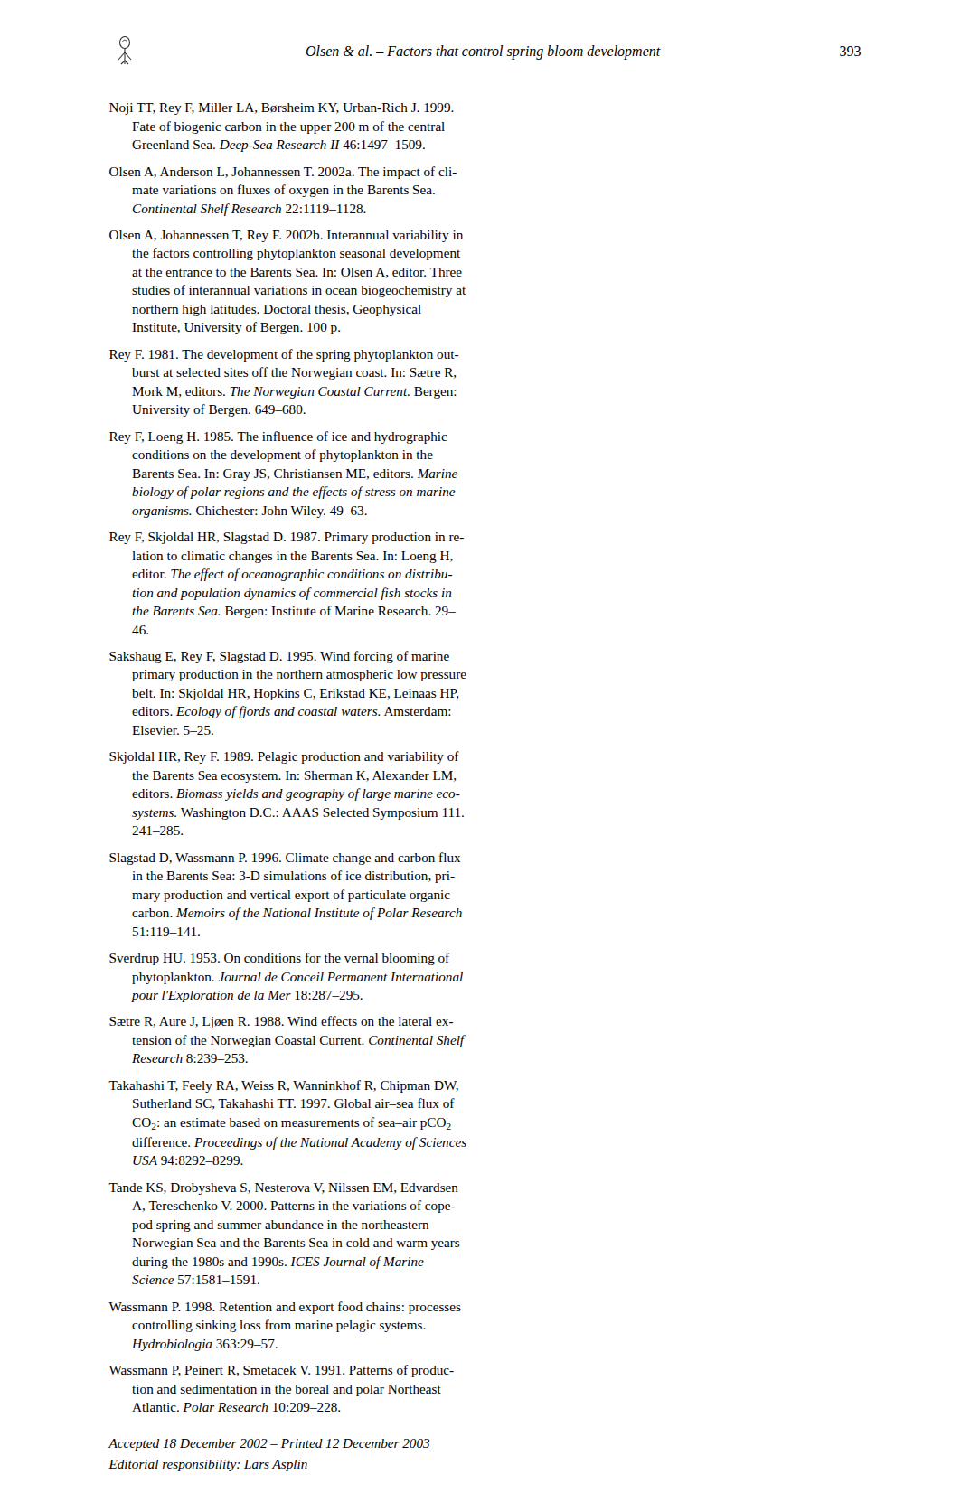Olsen & al. – Factors that control spring bloom development
393
Noji TT, Rey F, Miller LA, Børsheim KY, Urban-Rich J. 1999. Fate of biogenic carbon in the upper 200 m of the central Greenland Sea. Deep-Sea Research II 46:1497–1509.
Olsen A, Anderson L, Johannessen T. 2002a. The impact of climate variations on fluxes of oxygen in the Barents Sea. Continental Shelf Research 22:1119–1128.
Olsen A, Johannessen T, Rey F. 2002b. Interannual variability in the factors controlling phytoplankton seasonal development at the entrance to the Barents Sea. In: Olsen A, editor. Three studies of interannual variations in ocean biogeochemistry at northern high latitudes. Doctoral thesis, Geophysical Institute, University of Bergen. 100 p.
Rey F. 1981. The development of the spring phytoplankton outburst at selected sites off the Norwegian coast. In: Sætre R, Mork M, editors. The Norwegian Coastal Current. Bergen: University of Bergen. 649–680.
Rey F, Loeng H. 1985. The influence of ice and hydrographic conditions on the development of phytoplankton in the Barents Sea. In: Gray JS, Christiansen ME, editors. Marine biology of polar regions and the effects of stress on marine organisms. Chichester: John Wiley. 49–63.
Rey F, Skjoldal HR, Slagstad D. 1987. Primary production in relation to climatic changes in the Barents Sea. In: Loeng H, editor. The effect of oceanographic conditions on distribution and population dynamics of commercial fish stocks in the Barents Sea. Bergen: Institute of Marine Research. 29–46.
Sakshaug E, Rey F, Slagstad D. 1995. Wind forcing of marine primary production in the northern atmospheric low pressure belt. In: Skjoldal HR, Hopkins C, Erikstad KE, Leinaas HP, editors. Ecology of fjords and coastal waters. Amsterdam: Elsevier. 5–25.
Skjoldal HR, Rey F. 1989. Pelagic production and variability of the Barents Sea ecosystem. In: Sherman K, Alexander LM, editors. Biomass yields and geography of large marine ecosystems. Washington D.C.: AAAS Selected Symposium 111. 241–285.
Slagstad D, Wassmann P. 1996. Climate change and carbon flux in the Barents Sea: 3-D simulations of ice distribution, primary production and vertical export of particulate organic carbon. Memoirs of the National Institute of Polar Research 51:119–141.
Sverdrup HU. 1953. On conditions for the vernal blooming of phytoplankton. Journal de Conceil Permanent International pour l'Exploration de la Mer 18:287–295.
Sætre R, Aure J, Ljøen R. 1988. Wind effects on the lateral extension of the Norwegian Coastal Current. Continental Shelf Research 8:239–253.
Takahashi T, Feely RA, Weiss R, Wanninkhof R, Chipman DW, Sutherland SC, Takahashi TT. 1997. Global air–sea flux of CO2: an estimate based on measurements of sea–air pCO2 difference. Proceedings of the National Academy of Sciences USA 94:8292–8299.
Tande KS, Drobysheva S, Nesterova V, Nilssen EM, Edvardsen A, Tereschenko V. 2000. Patterns in the variations of copepod spring and summer abundance in the northeastern Norwegian Sea and the Barents Sea in cold and warm years during the 1980s and 1990s. ICES Journal of Marine Science 57:1581–1591.
Wassmann P. 1998. Retention and export food chains: processes controlling sinking loss from marine pelagic systems. Hydrobiologia 363:29–57.
Wassmann P, Peinert R, Smetacek V. 1991. Patterns of production and sedimentation in the boreal and polar Northeast Atlantic. Polar Research 10:209–228.
Accepted 18 December 2002 – Printed 12 December 2003
Editorial responsibility: Lars Asplin